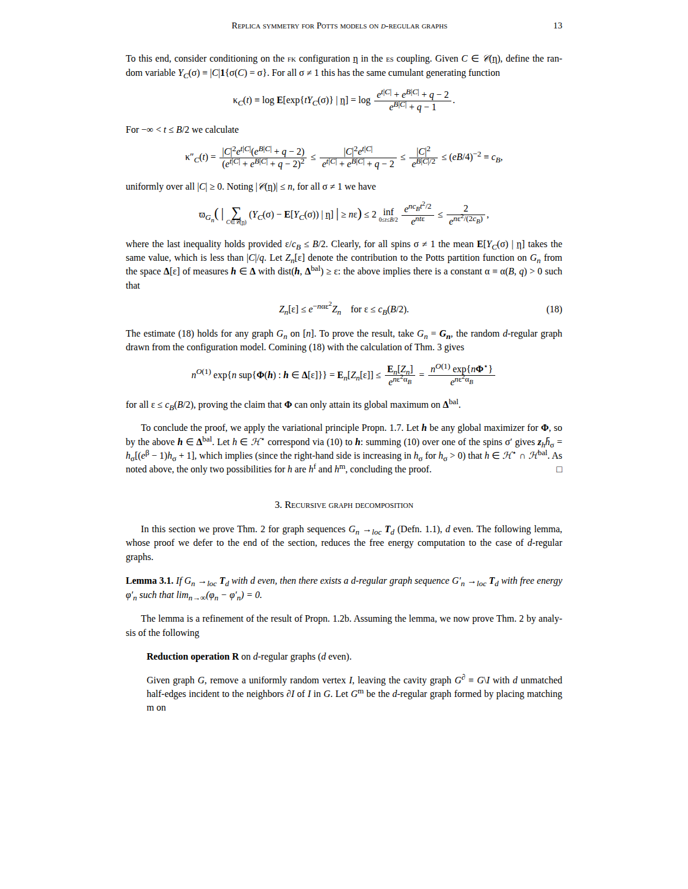Replica symmetry for Potts models on d-regular graphs 13
To this end, consider conditioning on the fk configuration η in the es coupling. Given C ∈ 𝒞(η), define the random variable YC(σ) ≡ |C|1{σ(C) = σ}. For all σ ≠ 1 this has the same cumulant generating function
κC(t) ≡ log E[exp{tYC(σ)} | η] = log et|C| + eB|C| + q − 2 eB|C| + q − 1.
For −∞ < t ≤ B/2 we calculate
κ″C(t) = |C|2et|C|(eB|C| + q − 2)(et|C| + eB|C| + q − 2)2 ≤ |C|2et|C|et|C| + eB|C| + q − 2 ≤ |C|2 eB|C|/2 ≤ (eB/4)−2 ≡ cB,
uniformly over all |C| ≥ 0. Noting |𝒞(η)| ≤ n, for all σ ≠ 1 we have
ϖGn( | ∑C∈𝒞(η) (YC(σ) − E[YC(σ)) | η] | ≥ nε) ≤ 2 inf 0≤t≤B/2 encBt2/2 entε ≤ 2 enε2/(2cB),
where the last inequality holds provided ε/cB ≤ B/2. Clearly, for all spins σ ≠ 1 the mean E[YC(σ) | η] takes the same value, which is less than |C|/q. Let Zn[ε] denote the contribution to the Potts partition function on Gn from the space Δ[ε] of measures h ∈ Δ with dist(h, Δbal) ≥ ε: the above implies there is a constant α ≡ α(B, q) > 0 such that
Zn[ε] ≤ e−nαε2Zn for ε ≤ cB(B/2).
(18)
The estimate (18) holds for any graph Gn on [n]. To prove the result, take Gn = Gn, the random d-regular graph drawn from the configuration model. Comining (18) with the calculation of Thm. 3 gives
nO(1) exp{n sup{Φ(h) : h ∈ Δ[ε]}} = En[Zn[ε]] ≤ En[Zn] enε2αB = nO(1) exp{nΦ⋆}enε2αB
for all ε ≤ cB(B/2), proving the claim that Φ can only attain its global maximum on Δbal.
To conclude the proof, we apply the variational principle Propn. 1.7. Let h be any global maximizer for Φ, so by the above h ∈ Δbal. Let h ∈ ℋ⋆ correspond via (10) to h: summing (10) over one of the spins σ′ gives zhh̄σ = hσ[(eβ − 1)hσ + 1], which implies (since the right-hand side is increasing in hσ for hσ > 0) that h ∈ ℋ⋆ ∩ ℋbal. As noted above, the only two possibilities for h are hf and hm, concluding the proof. □
3. Recursive graph decomposition
In this section we prove Thm. 2 for graph sequences Gn →loc Td (Defn. 1.1), d even. The following lemma, whose proof we defer to the end of the section, reduces the free energy computation to the case of d-regular graphs.
Lemma 3.1. If Gn →loc Td with d even, then there exists a d-regular graph sequence G′n →loc Td with free energy φ′n such that limn→∞(φn − φ′n) = 0.
The lemma is a refinement of the result of Propn. 1.2b. Assuming the lemma, we now prove Thm. 2 by analysis of the following
Reduction operation R on d-regular graphs (d even).
Given graph G, remove a uniformly random vertex I, leaving the cavity graph G∂ ≡ G\I with d unmatched half-edges incident to the neighbors ∂I of I in G. Let Gm be the d-regular graph formed by placing matching m on